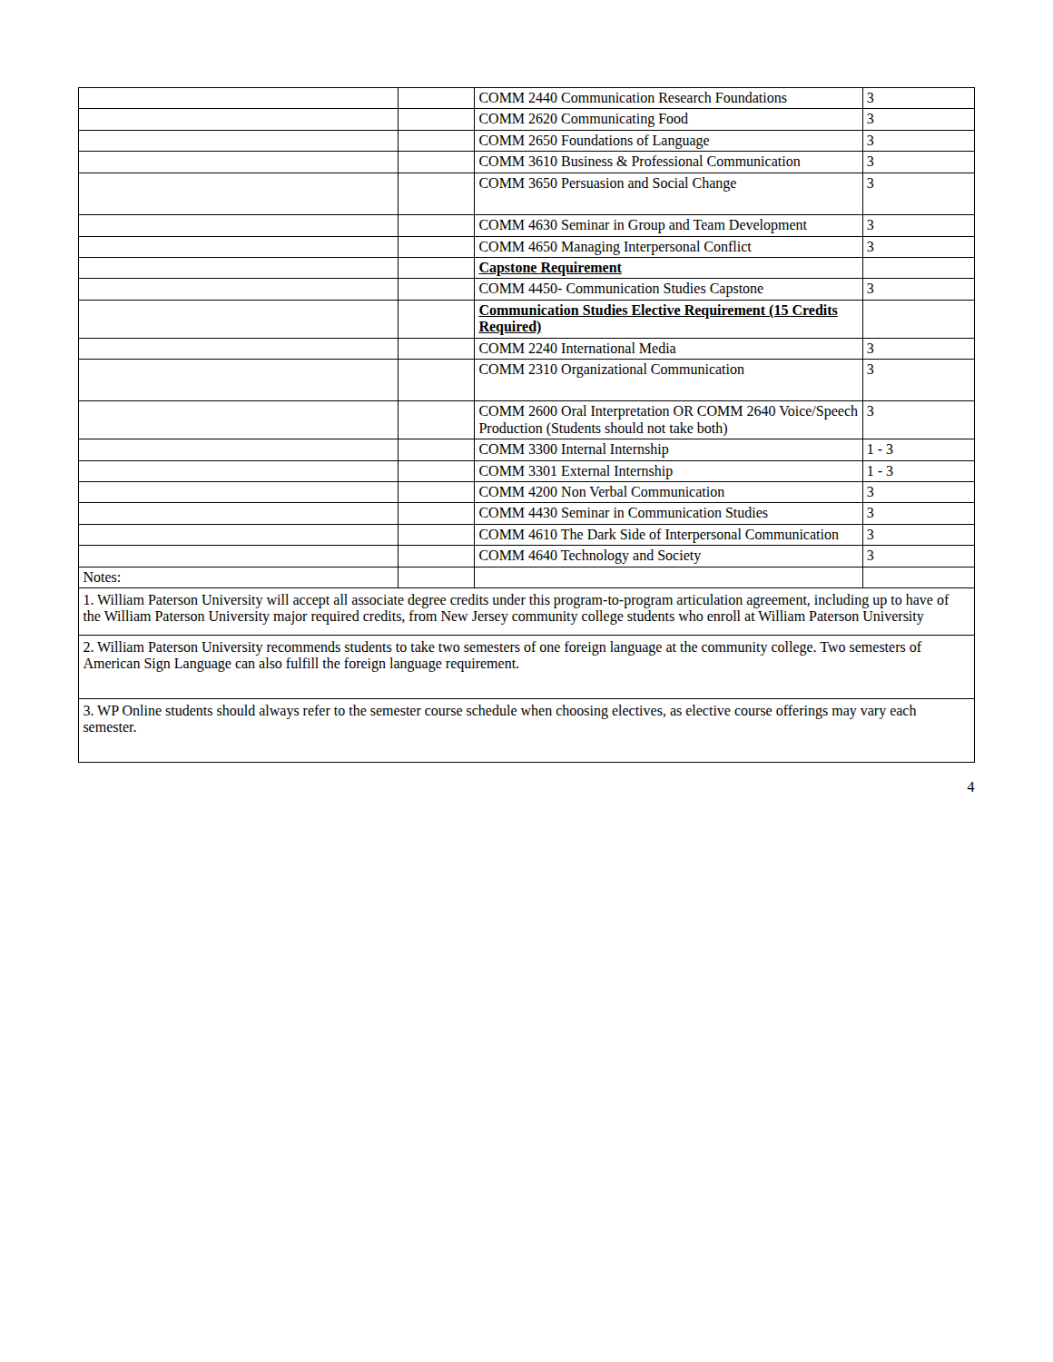| | | COMM 2440 Communication Research Foundations | 3 |
| | | COMM 2620 Communicating Food | 3 |
| | | COMM 2650 Foundations of Language | 3 |
| | | COMM 3610 Business & Professional Communication | 3 |
| | | COMM 3650 Persuasion and Social Change | 3 |
| | | COMM 4630 Seminar in Group and Team Development | 3 |
| | | COMM 4650 Managing Interpersonal Conflict | 3 |
| | | Capstone Requirement | |
| | | COMM 4450- Communication Studies Capstone | 3 |
| | | Communication Studies Elective Requirement (15 Credits Required) | |
| | | COMM 2240 International Media | 3 |
| | | COMM 2310 Organizational Communication | 3 |
| | | COMM 2600 Oral Interpretation OR COMM 2640 Voice/Speech Production (Students should not take both) | 3 |
| | | COMM 3300 Internal Internship | 1 - 3 |
| | | COMM 3301 External Internship | 1 - 3 |
| | | COMM 4200 Non Verbal Communication | 3 |
| | | COMM 4430 Seminar in Communication Studies | 3 |
| | | COMM 4610 The Dark Side of Interpersonal Communication | 3 |
| | | COMM 4640 Technology and Society | 3 |
| Notes: | | | |
| 1. William Paterson University will accept all associate degree credits under this program-to-program articulation agreement, including up to have of the William Paterson University major required credits, from New Jersey community college students who enroll at William Paterson University |
| 2. William Paterson University recommends students to take two semesters of one foreign language at the community college. Two semesters of American Sign Language can also fulfill the foreign language requirement. |
| 3. WP Online students should always refer to the semester course schedule when choosing electives, as elective course offerings may vary each semester. |
4